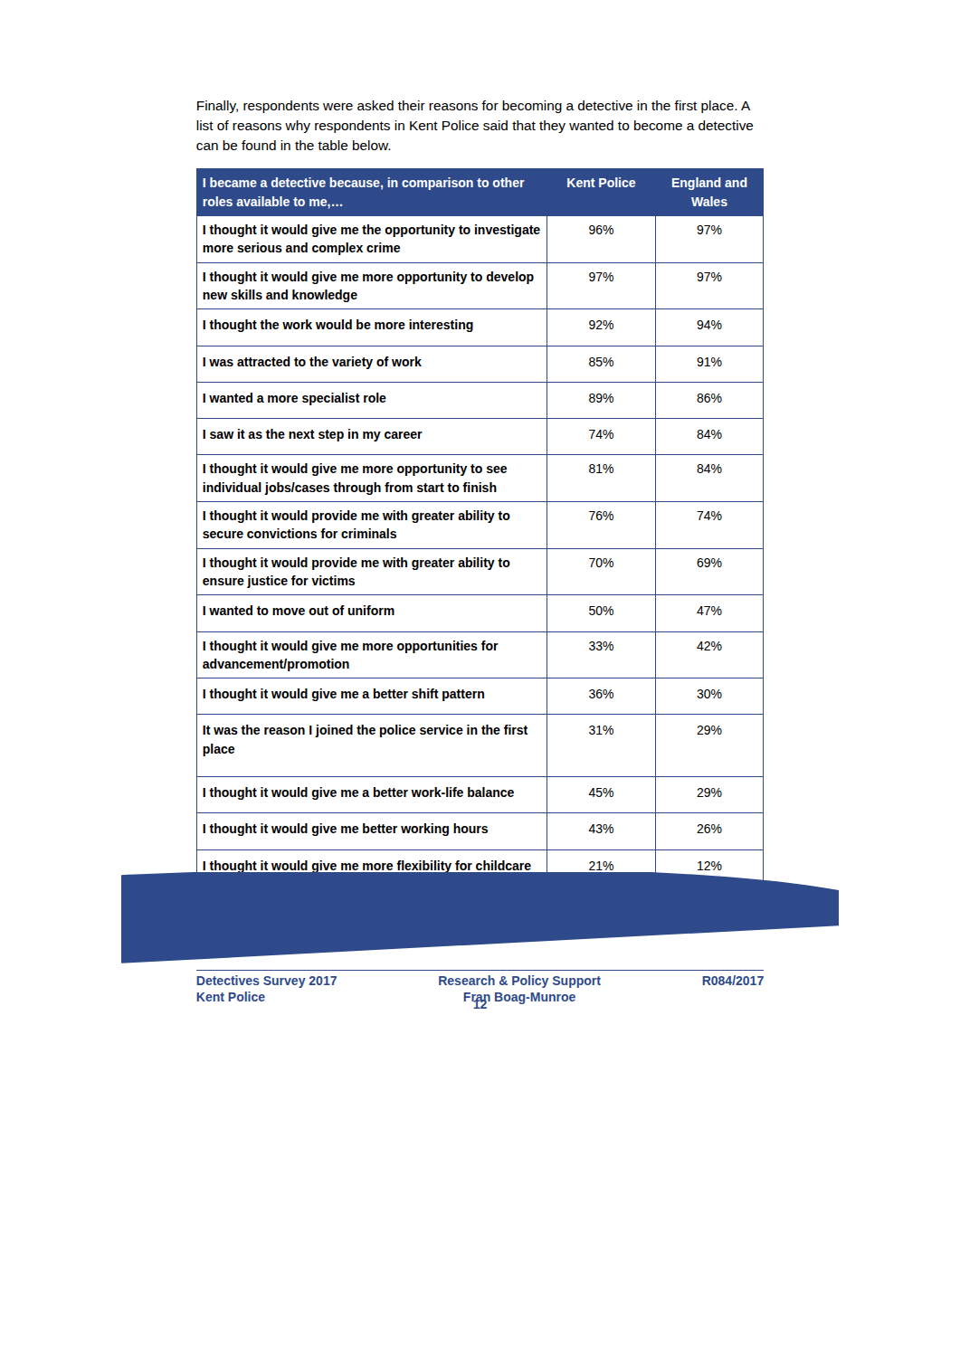Finally, respondents were asked their reasons for becoming a detective in the first place. A list of reasons why respondents in Kent Police said that they wanted to become a detective can be found in the table below.
| I became a detective because, in comparison to other roles available to me,… | Kent Police | England and Wales |
| --- | --- | --- |
| I thought it would give me the opportunity to investigate more serious and complex crime | 96% | 97% |
| I thought it would give me more opportunity to develop new skills and knowledge | 97% | 97% |
| I thought the work would be more interesting | 92% | 94% |
| I was attracted to the variety of work | 85% | 91% |
| I wanted a more specialist role | 89% | 86% |
| I saw it as the next step in my career | 74% | 84% |
| I thought it would give me more opportunity to see individual jobs/cases through from start to finish | 81% | 84% |
| I thought it would provide me with greater ability to secure convictions for criminals | 76% | 74% |
| I thought it would provide me with greater ability to ensure justice for victims | 70% | 69% |
| I wanted to move out of uniform | 50% | 47% |
| I thought it would give me more opportunities for advancement/promotion | 33% | 42% |
| I thought it would give me a better shift pattern | 36% | 30% |
| It was the reason I joined the police service in the first place | 31% | 29% |
| I thought it would give me a better work-life balance | 45% | 29% |
| I thought it would give me better working hours | 43% | 26% |
| I thought it would give me more flexibility for childcare | 21% | 12% |
Detectives Survey 2017
Kent Police
Research & Policy Support
Fran Boag-Munroe
R084/2017
12